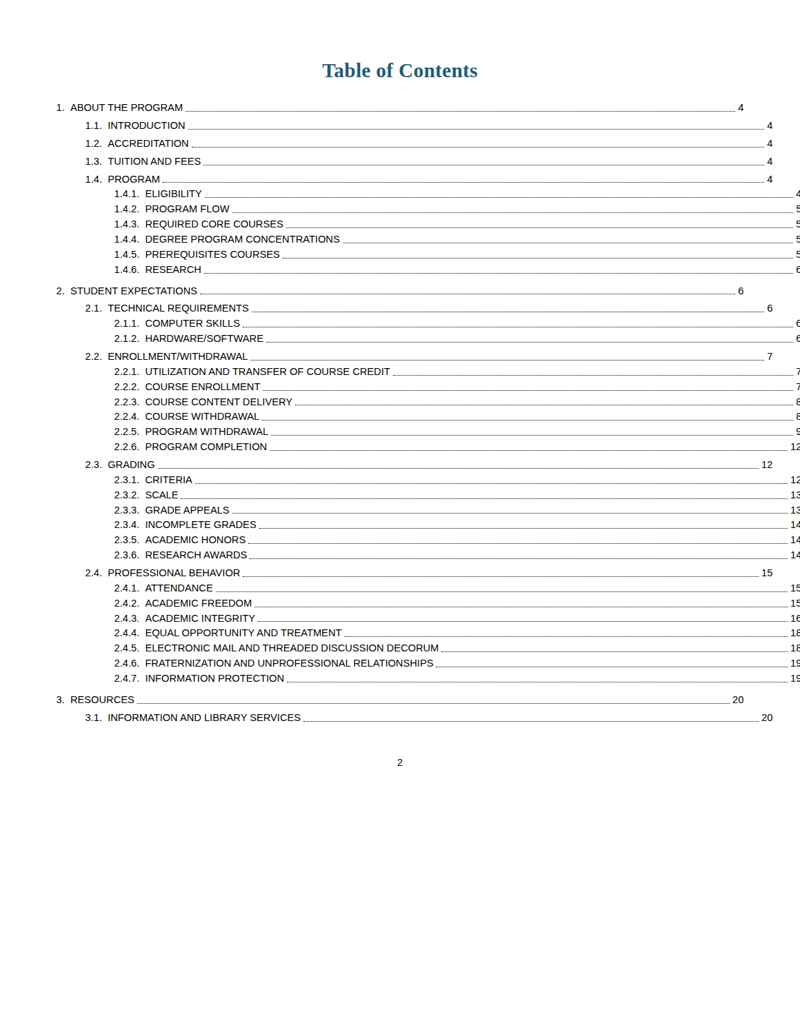Table of Contents
1. ABOUT THE PROGRAM 4
1.1. INTRODUCTION 4
1.2. ACCREDITATION 4
1.3. TUITION AND FEES 4
1.4. PROGRAM 4
1.4.1. ELIGIBILITY 4
1.4.2. PROGRAM FLOW 5
1.4.3. REQUIRED CORE COURSES 5
1.4.4. DEGREE PROGRAM CONCENTRATIONS 5
1.4.5. PREREQUISITES COURSES 5
1.4.6. RESEARCH 6
2. STUDENT EXPECTATIONS 6
2.1. TECHNICAL REQUIREMENTS 6
2.1.1. COMPUTER SKILLS 6
2.1.2. HARDWARE/SOFTWARE 6
2.2. ENROLLMENT/WITHDRAWAL 7
2.2.1. UTILIZATION AND TRANSFER OF COURSE CREDIT 7
2.2.2. COURSE ENROLLMENT 7
2.2.3. COURSE CONTENT DELIVERY 8
2.2.4. COURSE WITHDRAWAL 8
2.2.5. PROGRAM WITHDRAWAL 9
2.2.6. PROGRAM COMPLETION 12
2.3. GRADING 12
2.3.1. CRITERIA 12
2.3.2. SCALE 13
2.3.3. GRADE APPEALS 13
2.3.4. INCOMPLETE GRADES 14
2.3.5. ACADEMIC HONORS 14
2.3.6. RESEARCH AWARDS 14
2.4. PROFESSIONAL BEHAVIOR 15
2.4.1. ATTENDANCE 15
2.4.2. ACADEMIC FREEDOM 15
2.4.3. ACADEMIC INTEGRITY 16
2.4.4. EQUAL OPPORTUNITY AND TREATMENT 18
2.4.5. ELECTRONIC MAIL AND THREADED DISCUSSION DECORUM 18
2.4.6. FRATERNIZATION AND UNPROFESSIONAL RELATIONSHIPS 19
2.4.7. INFORMATION PROTECTION 19
3. RESOURCES 20
3.1. INFORMATION AND LIBRARY SERVICES 20
2